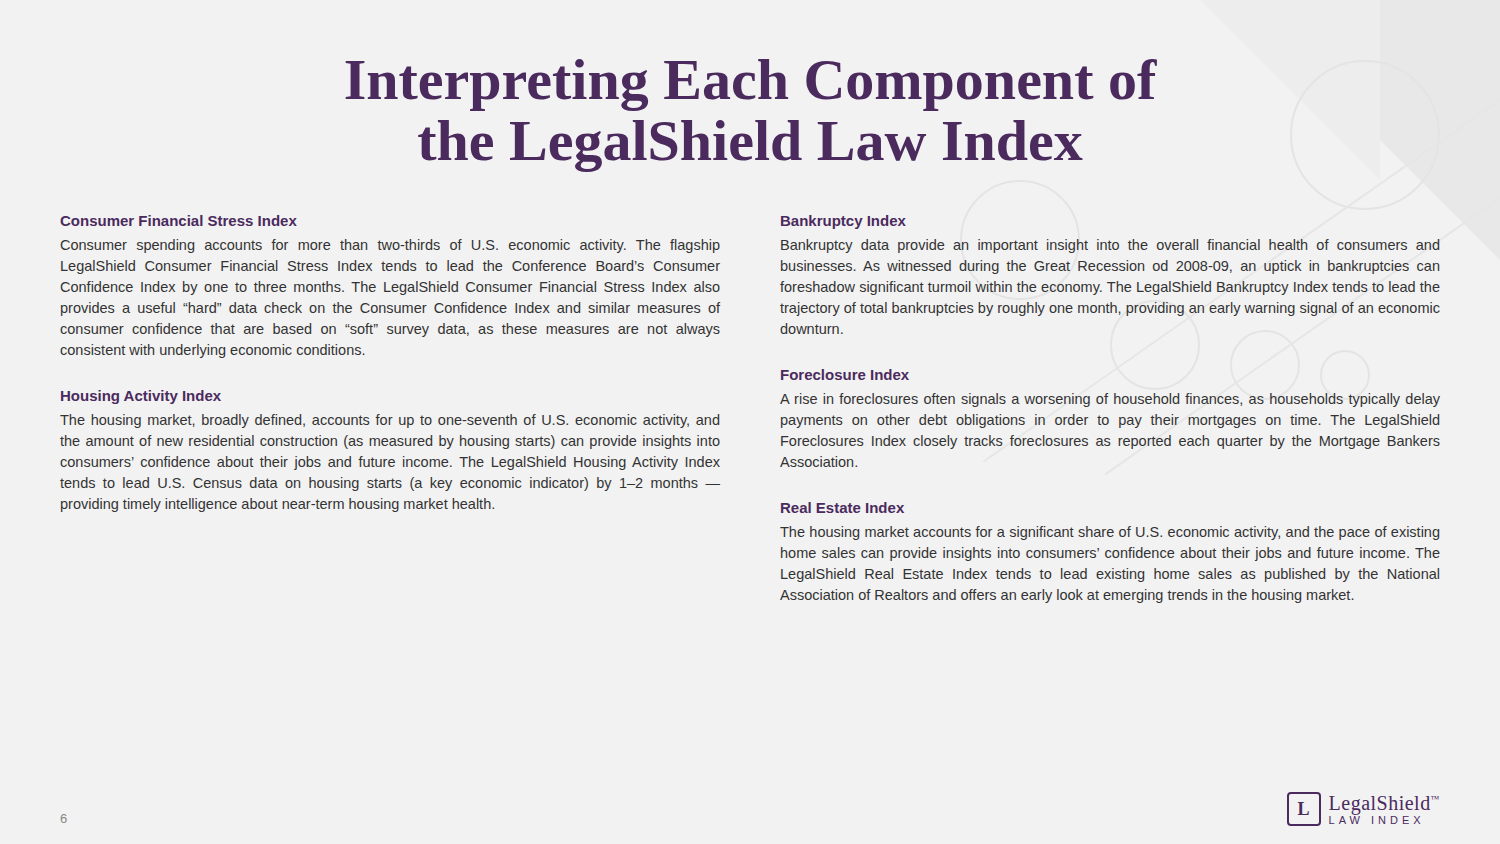Interpreting Each Component of
the LegalShield Law Index
Consumer Financial Stress Index
Consumer spending accounts for more than two-thirds of U.S. economic activity. The flagship LegalShield Consumer Financial Stress Index tends to lead the Conference Board’s Consumer Confidence Index by one to three months. The LegalShield Consumer Financial Stress Index also provides a useful “hard” data check on the Consumer Confidence Index and similar measures of consumer confidence that are based on “soft” survey data, as these measures are not always consistent with underlying economic conditions.
Housing Activity Index
The housing market, broadly defined, accounts for up to one-seventh of U.S. economic activity, and the amount of new residential construction (as measured by housing starts) can provide insights into consumers’ confidence about their jobs and future income. The LegalShield Housing Activity Index tends to lead U.S. Census data on housing starts (a key economic indicator) by 1–2 months — providing timely intelligence about near-term housing market health.
Bankruptcy Index
Bankruptcy data provide an important insight into the overall financial health of consumers and businesses. As witnessed during the Great Recession od 2008-09, an uptick in bankruptcies can foreshadow significant turmoil within the economy. The LegalShield Bankruptcy Index tends to lead the trajectory of total bankruptcies by roughly one month, providing an early warning signal of an economic downturn.
Foreclosure Index
A rise in foreclosures often signals a worsening of household finances, as households typically delay payments on other debt obligations in order to pay their mortgages on time. The LegalShield Foreclosures Index closely tracks foreclosures as reported each quarter by the Mortgage Bankers Association.
Real Estate Index
The housing market accounts for a significant share of U.S. economic activity, and the pace of existing home sales can provide insights into consumers’ confidence about their jobs and future income. The LegalShield Real Estate Index tends to lead existing home sales as published by the National Association of Realtors and offers an early look at emerging trends in the housing market.
6
L
LegalShield™
LAW INDEX